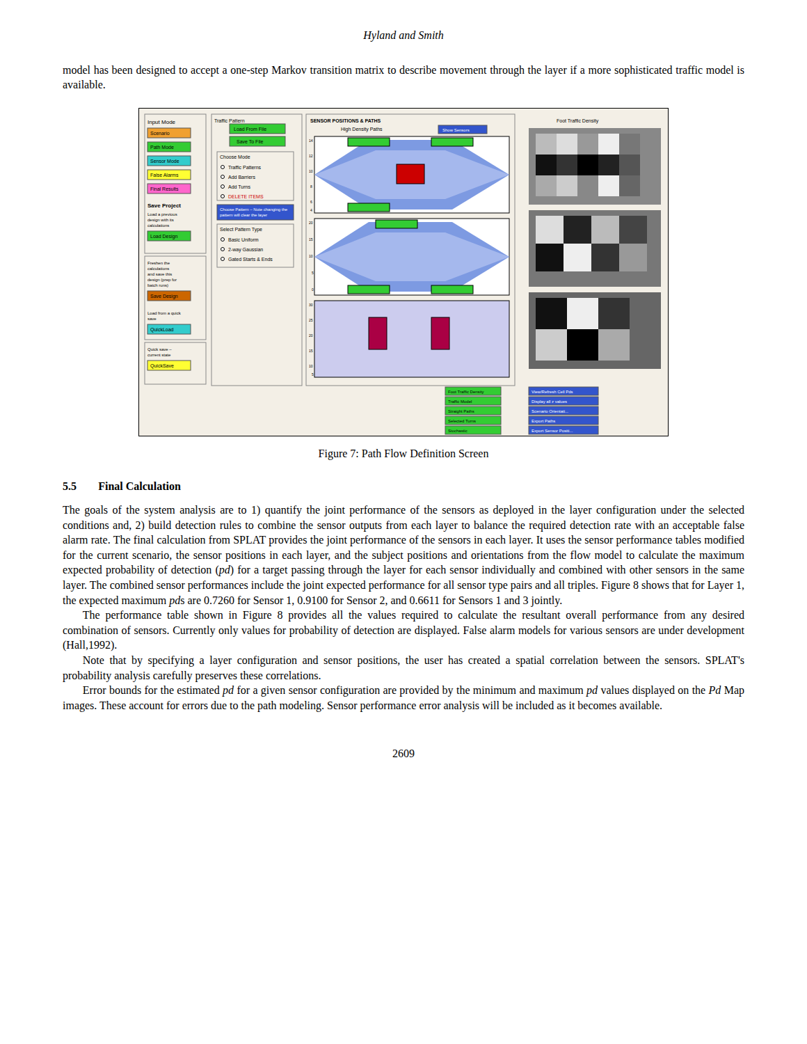Hyland and Smith
model has been designed to accept a one-step Markov transition matrix to describe movement through the layer if a more sophisticated traffic model is available.
Input Mode Scenario Path Mode Sensor Mode False Alarms Final Results Save Project Load a previous design with its calculations Load Design Freshen the calculations and save this design (prep for batch runs) Save Design Load from a quick save QuickLoad Quick save – current state QuickSave Traffic Pattern Load From File Save To File Choose Mode Traffic Patterns Add Barriers Add Turns DELETE ITEMS Choose Pattern – Note changing the pattern will clear the layer Select Pattern Type Basic Uniform 2-way Gaussian Gated Starts & Ends SENSOR POSITIONS & PATHS High Density Paths Show Sensors 14 12 10 8 6 4 20 15 10 5 0 30 25 20 15 10 5 Foot Traffic Density Foot Traffic Density Traffic Model Straight Paths Selected Turns Stochastic View/Refresh Cell Pds Display all z values Scenario Orientati... Export Paths Export Sensor Positi...
Figure 7: Path Flow Definition Screen
5.5 Final Calculation
The goals of the system analysis are to 1) quantify the joint performance of the sensors as deployed in the layer configuration under the selected conditions and, 2) build detection rules to combine the sensor outputs from each layer to balance the required detection rate with an acceptable false alarm rate. The final calculation from SPLAT provides the joint performance of the sensors in each layer. It uses the sensor performance tables modified for the current scenario, the sensor positions in each layer, and the subject positions and orientations from the flow model to calculate the maximum expected probability of detection (pd) for a target passing through the layer for each sensor individually and combined with other sensors in the same layer. The combined sensor performances include the joint expected performance for all sensor type pairs and all triples. Figure 8 shows that for Layer 1, the expected maximum pds are 0.7260 for Sensor 1, 0.9100 for Sensor 2, and 0.6611 for Sensors 1 and 3 jointly.
The performance table shown in Figure 8 provides all the values required to calculate the resultant overall performance from any desired combination of sensors. Currently only values for probability of detection are displayed. False alarm models for various sensors are under development (Hall,1992).
Note that by specifying a layer configuration and sensor positions, the user has created a spatial correlation between the sensors. SPLAT's probability analysis carefully preserves these correlations.
Error bounds for the estimated pd for a given sensor configuration are provided by the minimum and maximum pd values displayed on the Pd Map images. These account for errors due to the path modeling. Sensor performance error analysis will be included as it becomes available.
2609